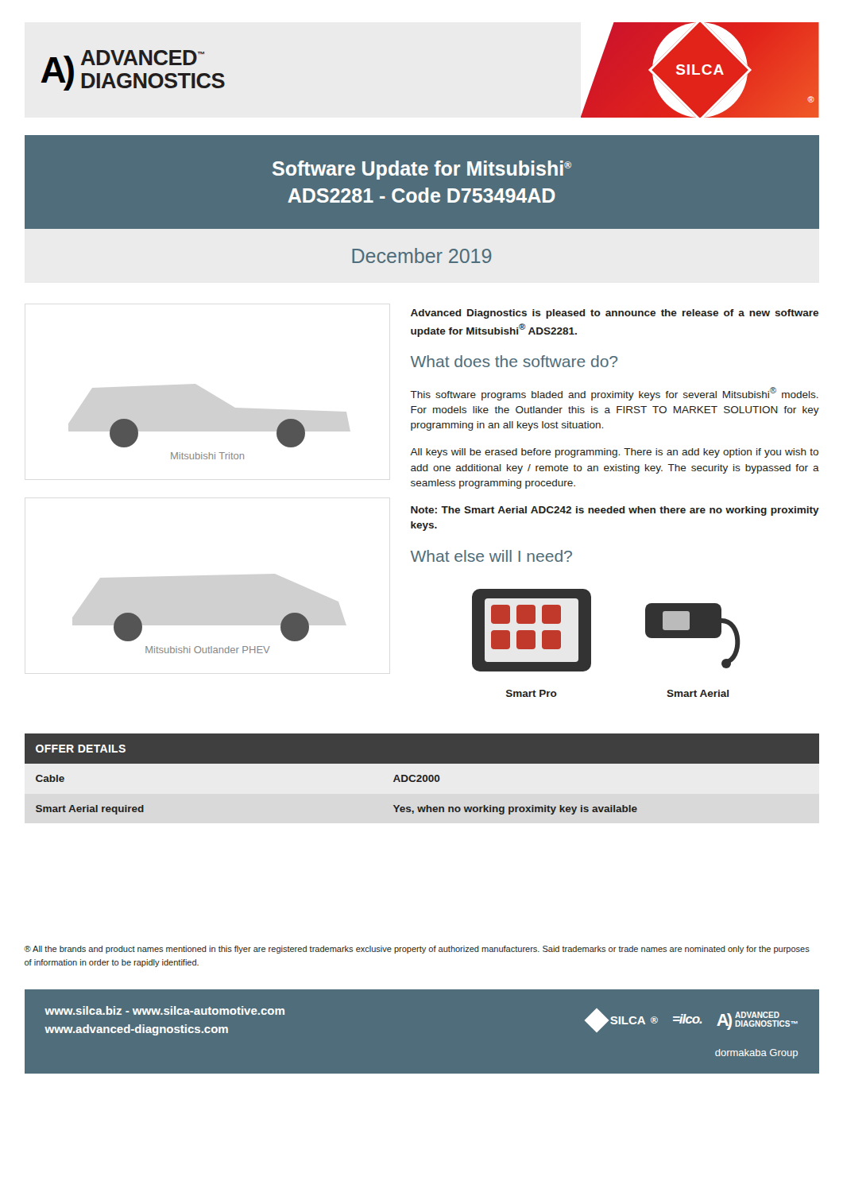A)
ADVANCED™
DIAGNOSTICS
SILCA
®
Software Update for Mitsubishi®
ADS2281 - Code D753494AD
December 2019
Advanced Diagnostics is pleased to announce the release of a new software update for Mitsubishi® ADS2281.
What does the software do?
This software programs bladed and proximity keys for several Mitsubishi® models. For models like the Outlander this is a FIRST TO MARKET SOLUTION for key programming in an all keys lost situation.
All keys will be erased before programming. There is an add key option if you wish to add one additional key / remote to an existing key. The security is bypassed for a seamless programming procedure.
Note: The Smart Aerial ADC242 is needed when there are no working proximity keys.
What else will I need?
Smart Pro
Smart Aerial
OFFER DETAILS
| Cable | ADC2000 |
| Smart Aerial required | Yes, when no working proximity key is available |
® All the brands and product names mentioned in this flyer are registered trademarks exclusive property of authorized manufacturers. Said trademarks or trade names are nominated only for the purposes of information in order to be rapidly identified.
www.silca.biz - www.silca-automotive.com
www.advanced-diagnostics.com
SILCA®
=ilco.
A) ADVANCED
DIAGNOSTICS™
dormakaba Group